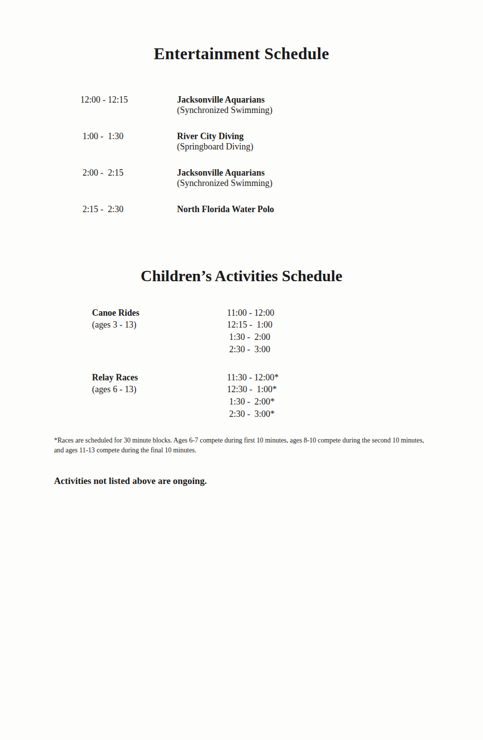Entertainment Schedule
| 12:00 - 12:15 | Jacksonville Aquarians (Synchronized Swimming) |
| 1:00 - 1:30 | River City Diving (Springboard Diving) |
| 2:00 - 2:15 | Jacksonville Aquarians (Synchronized Swimming) |
| 2:15 - 2:30 | North Florida Water Polo |
Children’s Activities Schedule
| Canoe Rides | 11:00 - 12:00 |
| (ages 3 - 13) | 12:15 - 1:00 |
| | 1:30 - 2:00 |
| | 2:30 - 3:00 |
| Relay Races | 11:30 - 12:00* |
| (ages 6 - 13) | 12:30 - 1:00* |
| | 1:30 - 2:00* |
| | 2:30 - 3:00* |
*Races are scheduled for 30 minute blocks. Ages 6-7 compete during first 10 minutes, ages 8-10 compete during the second 10 minutes, and ages 11-13 compete during the final 10 minutes.
Activities not listed above are ongoing.